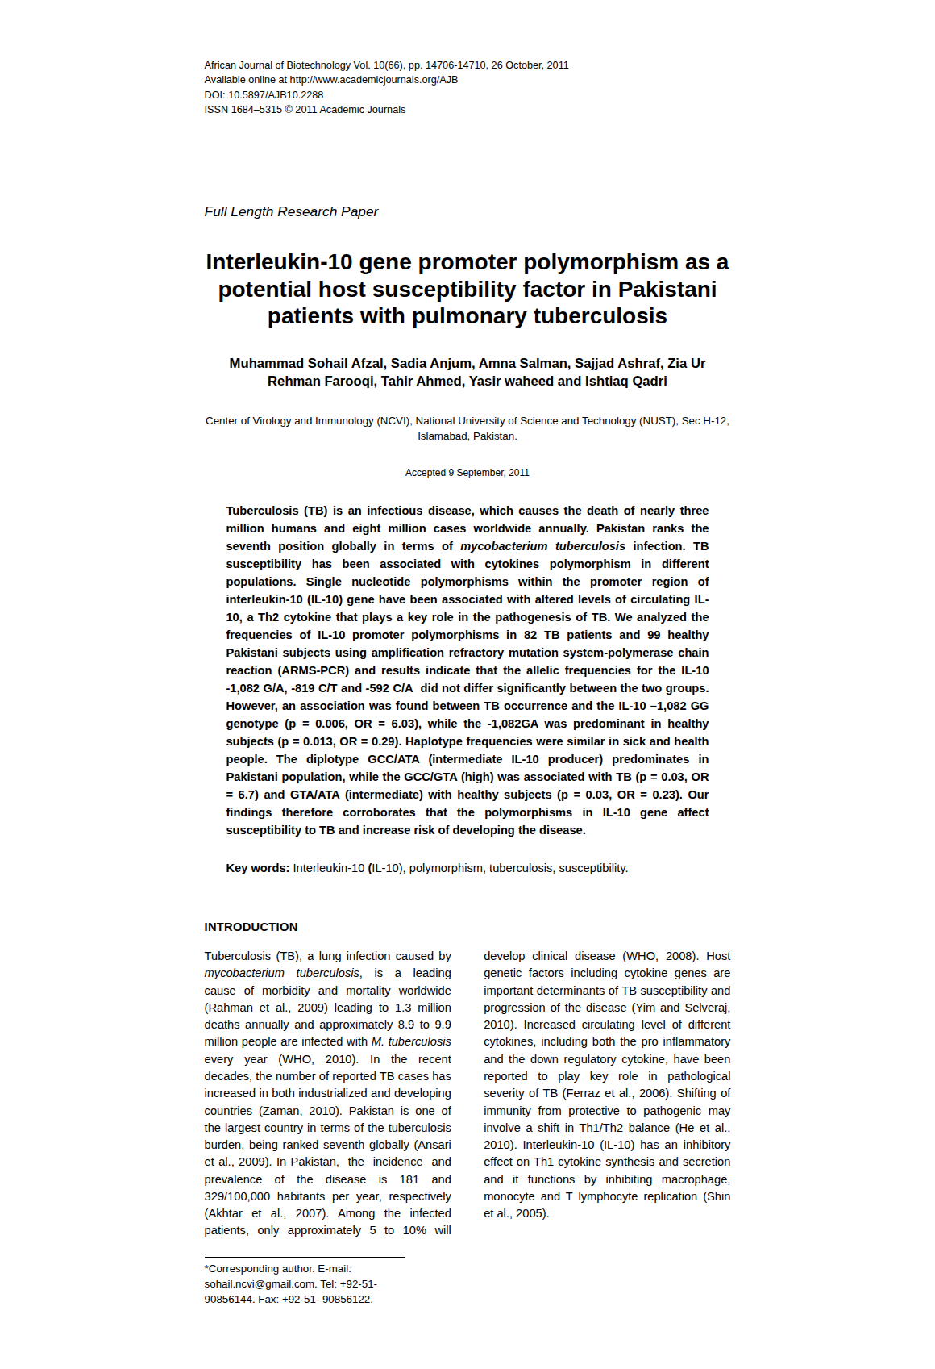African Journal of Biotechnology Vol. 10(66), pp. 14706-14710, 26 October, 2011
Available online at http://www.academicjournals.org/AJB
DOI: 10.5897/AJB10.2288
ISSN 1684–5315 © 2011 Academic Journals
Full Length Research Paper
Interleukin-10 gene promoter polymorphism as a potential host susceptibility factor in Pakistani patients with pulmonary tuberculosis
Muhammad Sohail Afzal, Sadia Anjum, Amna Salman, Sajjad Ashraf, Zia Ur Rehman Farooqi, Tahir Ahmed, Yasir waheed and Ishtiaq Qadri
Center of Virology and Immunology (NCVI), National University of Science and Technology (NUST), Sec H-12, Islamabad, Pakistan.
Accepted 9 September, 2011
Tuberculosis (TB) is an infectious disease, which causes the death of nearly three million humans and eight million cases worldwide annually. Pakistan ranks the seventh position globally in terms of mycobacterium tuberculosis infection. TB susceptibility has been associated with cytokines polymorphism in different populations. Single nucleotide polymorphisms within the promoter region of interleukin-10 (IL-10) gene have been associated with altered levels of circulating IL-10, a Th2 cytokine that plays a key role in the pathogenesis of TB. We analyzed the frequencies of IL-10 promoter polymorphisms in 82 TB patients and 99 healthy Pakistani subjects using amplification refractory mutation system-polymerase chain reaction (ARMS-PCR) and results indicate that the allelic frequencies for the IL-10 -1,082 G/A, -819 C/T and -592 C/A did not differ significantly between the two groups. However, an association was found between TB occurrence and the IL-10 –1,082 GG genotype (p = 0.006, OR = 6.03), while the -1,082GA was predominant in healthy subjects (p = 0.013, OR = 0.29). Haplotype frequencies were similar in sick and health people. The diplotype GCC/ATA (intermediate IL-10 producer) predominates in Pakistani population, while the GCC/GTA (high) was associated with TB (p = 0.03, OR = 6.7) and GTA/ATA (intermediate) with healthy subjects (p = 0.03, OR = 0.23). Our findings therefore corroborates that the polymorphisms in IL-10 gene affect susceptibility to TB and increase risk of developing the disease.
Key words: Interleukin-10 (IL-10), polymorphism, tuberculosis, susceptibility.
INTRODUCTION
Tuberculosis (TB), a lung infection caused by mycobacterium tuberculosis, is a leading cause of morbidity and mortality worldwide (Rahman et al., 2009) leading to 1.3 million deaths annually and approximately 8.9 to 9.9 million people are infected with M. tuberculosis every year (WHO, 2010). In the recent decades, the number of reported TB cases has increased in both industrialized and developing countries (Zaman, 2010). Pakistan is one of the largest country in terms of the tuberculosis burden, being ranked seventh globally (Ansari et al., 2009). In Pakistan, the incidence and prevalence of the disease is 181 and 329/100,000 habitants per year, respectively (Akhtar et al., 2007). Among the infected patients, only approximately 5 to 10% will develop clinical disease (WHO, 2008). Host genetic factors including cytokine genes are important determinants of TB susceptibility and progression of the disease (Yim and Selveraj, 2010). Increased circulating level of different cytokines, including both the pro inflammatory and the down regulatory cytokine, have been reported to play key role in pathological severity of TB (Ferraz et al., 2006). Shifting of immunity from protective to pathogenic may involve a shift in Th1/Th2 balance (He et al., 2010). Interleukin-10 (IL-10) has an inhibitory effect on Th1 cytokine synthesis and secretion and it functions by inhibiting macrophage, monocyte and T lymphocyte replication (Shin et al., 2005).
*Corresponding author. E-mail: sohail.ncvi@gmail.com. Tel: +92-51-90856144. Fax: +92-51- 90856122.